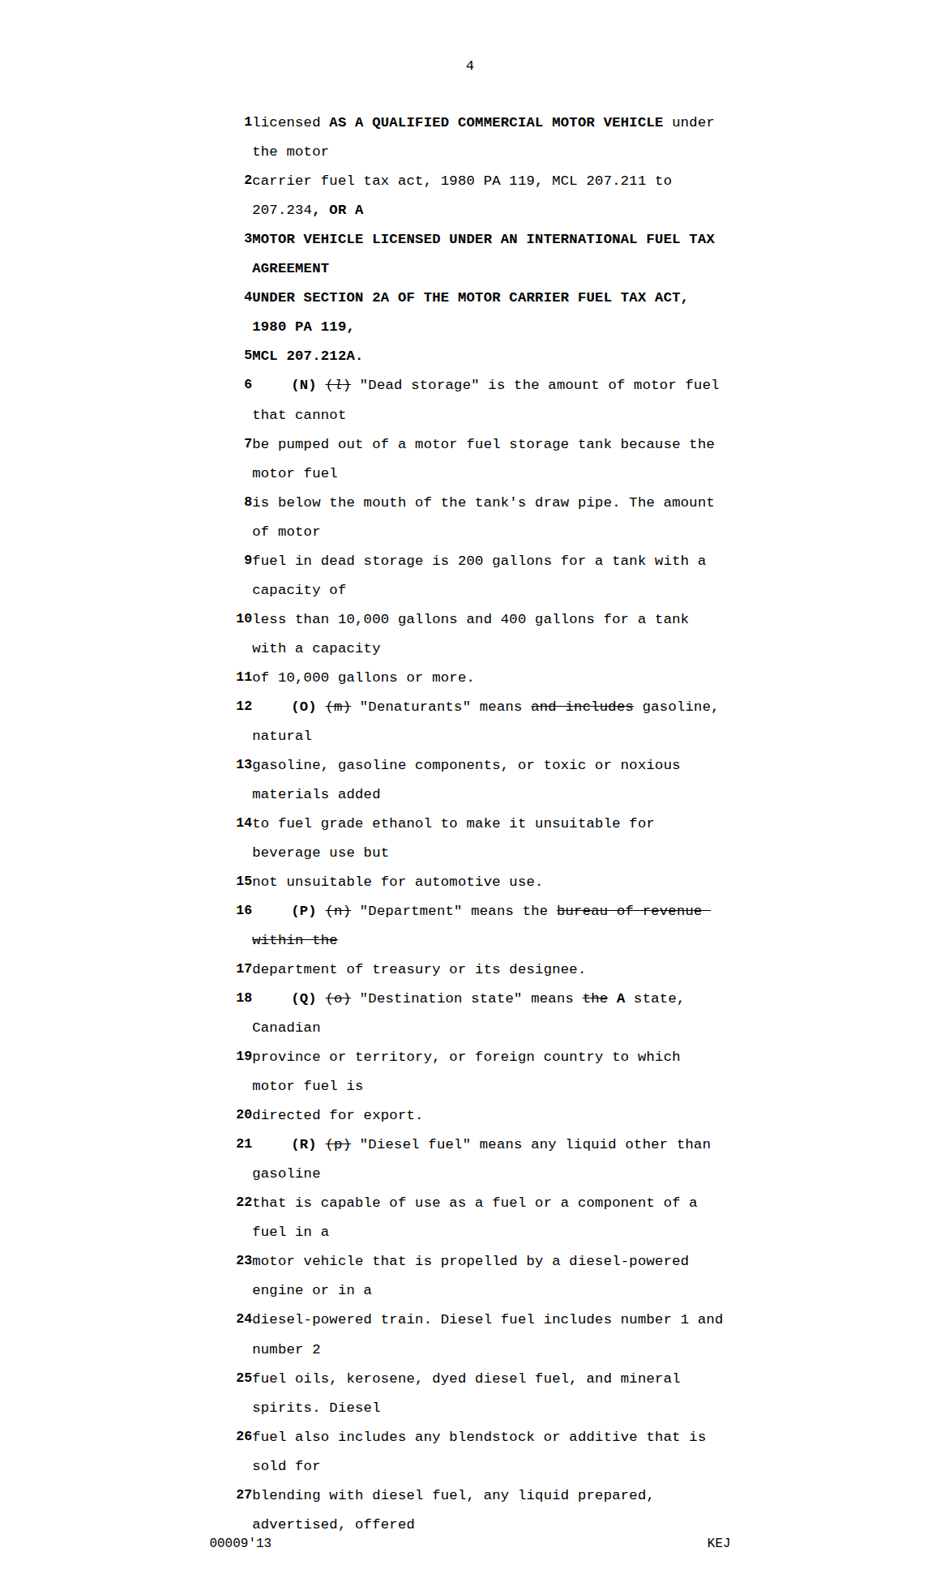4
| 1 | licensed AS A QUALIFIED COMMERCIAL MOTOR VEHICLE under the motor |
| 2 | carrier fuel tax act, 1980 PA 119, MCL 207.211 to 207.234 , OR A |
| 3 | MOTOR VEHICLE LICENSED UNDER AN INTERNATIONAL FUEL TAX AGREEMENT |
| 4 | UNDER SECTION 2A OF THE MOTOR CARRIER FUEL TAX ACT, 1980 PA 119, |
| 5 | MCL 207.212A. |
| 6 | (N) ( l ) "Dead storage" is the amount of motor fuel that cannot |
| 7 | be pumped out of a motor fuel storage tank because the motor fuel |
| 8 | is below the mouth of the tank's draw pipe. The amount of motor |
| 9 | fuel in dead storage is 200 gallons for a tank with a capacity of |
| 10 | less than 10,000 gallons and 400 gallons for a tank with a capacity |
| 11 | of 10,000 gallons or more. |
| 12 | (O) (m) "Denaturants" means and includes gasoline, natural |
| 13 | gasoline, gasoline components, or toxic or noxious materials added |
| 14 | to fuel grade ethanol to make it unsuitable for beverage use but |
| 15 | not unsuitable for automotive use. |
| 16 | (P) (n) "Department" means the bureau of revenue within the |
| 17 | department of treasury or its designee. |
| 18 | (Q) (o) "Destination state" means the A state, Canadian |
| 19 | province or territory, or foreign country to which motor fuel is |
| 20 | directed for export. |
| 21 | (R) (p) "Diesel fuel" means any liquid other than gasoline |
| 22 | that is capable of use as a fuel or a component of a fuel in a |
| 23 | motor vehicle that is propelled by a diesel-powered engine or in a |
| 24 | diesel-powered train. Diesel fuel includes number 1 and number 2 |
| 25 | fuel oils, kerosene, dyed diesel fuel, and mineral spirits. Diesel |
| 26 | fuel also includes any blendstock or additive that is sold for |
| 27 | blending with diesel fuel, any liquid prepared, advertised, offered |
00009'13 KEJ